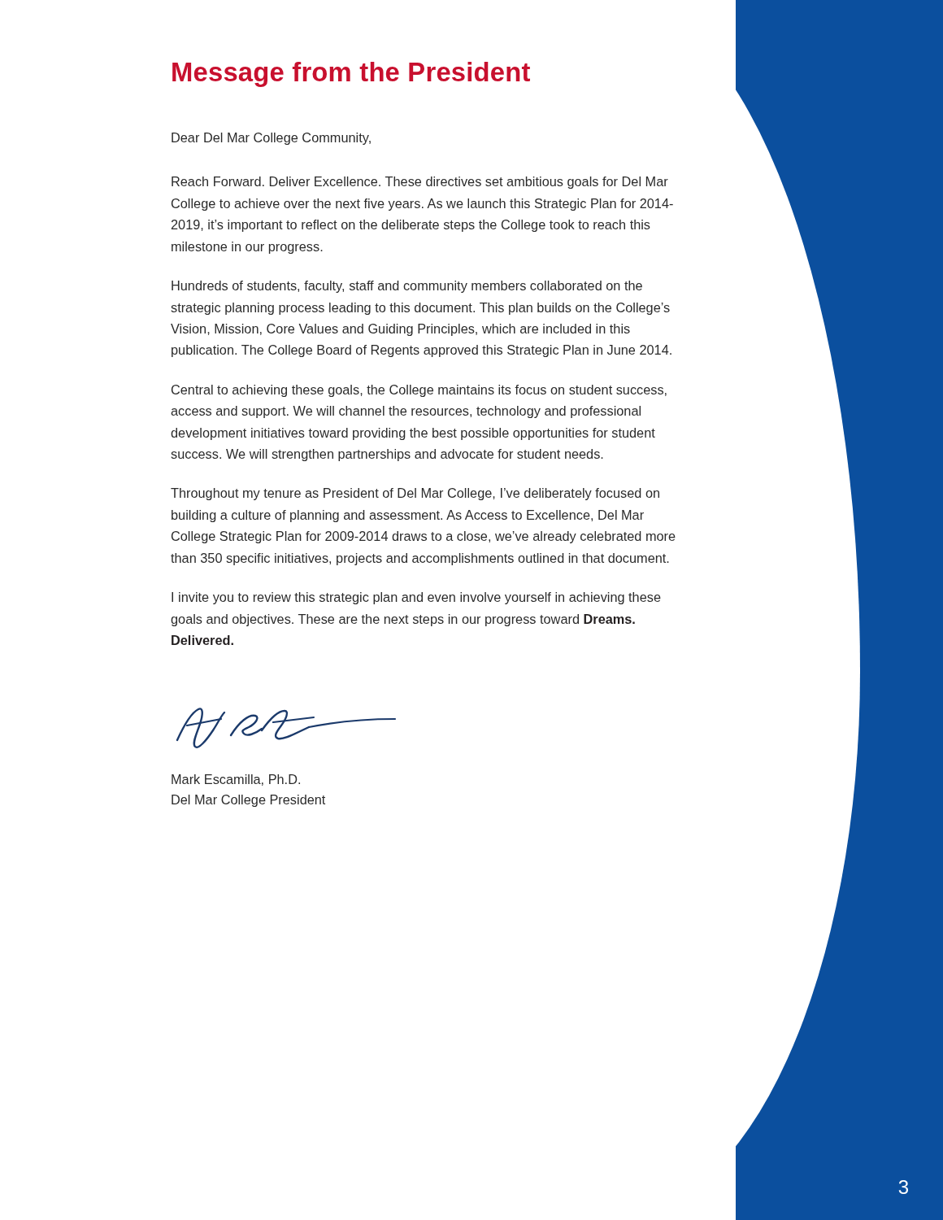Message from the President
Dear Del Mar College Community,
Reach Forward. Deliver Excellence. These directives set ambitious goals for Del Mar College to achieve over the next five years. As we launch this Strategic Plan for 2014-2019, it’s important to reflect on the deliberate steps the College took to reach this milestone in our progress.
Hundreds of students, faculty, staff and community members collaborated on the strategic planning process leading to this document. This plan builds on the College’s Vision, Mission, Core Values and Guiding Principles, which are included in this publication. The College Board of Regents approved this Strategic Plan in June 2014.
Central to achieving these goals, the College maintains its focus on student success, access and support. We will channel the resources, technology and professional development initiatives toward providing the best possible opportunities for student success. We will strengthen partnerships and advocate for student needs.
Throughout my tenure as President of Del Mar College, I’ve deliberately focused on building a culture of planning and assessment. As Access to Excellence, Del Mar College Strategic Plan for 2009-2014 draws to a close, we’ve already celebrated more than 350 specific initiatives, projects and accomplishments outlined in that document.
I invite you to review this strategic plan and even involve yourself in achieving these goals and objectives. These are the next steps in our progress toward Dreams. Delivered.
Mark Escamilla, Ph.D.
Del Mar College President
3